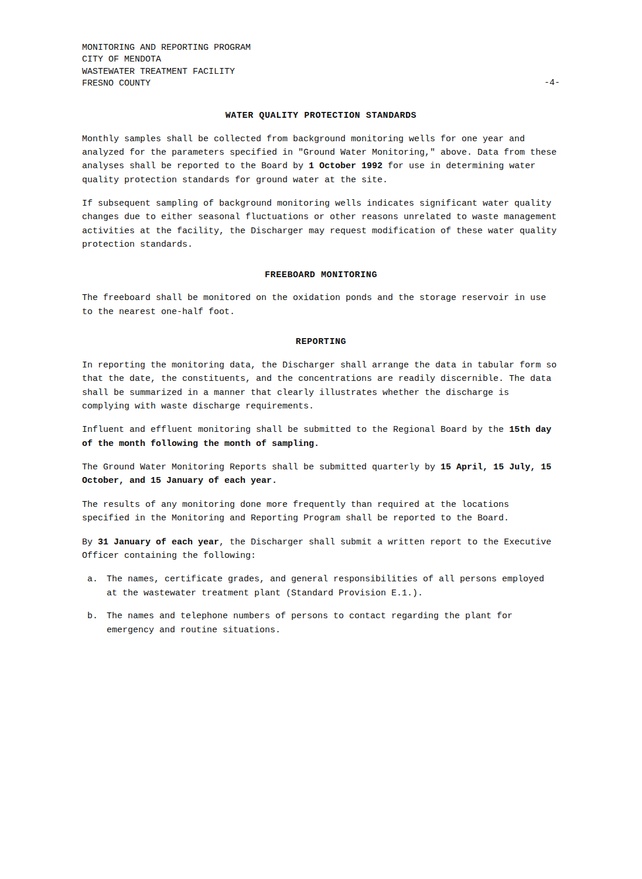MONITORING AND REPORTING PROGRAM
CITY OF MENDOTA
WASTEWATER TREATMENT FACILITY
FRESNO COUNTY
-4-
WATER QUALITY PROTECTION STANDARDS
Monthly samples shall be collected from background monitoring wells for one year and analyzed for the parameters specified in "Ground Water Monitoring," above. Data from these analyses shall be reported to the Board by 1 October 1992 for use in determining water quality protection standards for ground water at the site.
If subsequent sampling of background monitoring wells indicates significant water quality changes due to either seasonal fluctuations or other reasons unrelated to waste management activities at the facility, the Discharger may request modification of these water quality protection standards.
FREEBOARD MONITORING
The freeboard shall be monitored on the oxidation ponds and the storage reservoir in use to the nearest one-half foot.
REPORTING
In reporting the monitoring data, the Discharger shall arrange the data in tabular form so that the date, the constituents, and the concentrations are readily discernible. The data shall be summarized in a manner that clearly illustrates whether the discharge is complying with waste discharge requirements.
Influent and effluent monitoring shall be submitted to the Regional Board by the 15th day of the month following the month of sampling.
The Ground Water Monitoring Reports shall be submitted quarterly by 15 April, 15 July, 15 October, and 15 January of each year.
The results of any monitoring done more frequently than required at the locations specified in the Monitoring and Reporting Program shall be reported to the Board.
By 31 January of each year, the Discharger shall submit a written report to the Executive Officer containing the following:
The names, certificate grades, and general responsibilities of all persons employed at the wastewater treatment plant (Standard Provision E.1.).
The names and telephone numbers of persons to contact regarding the plant for emergency and routine situations.